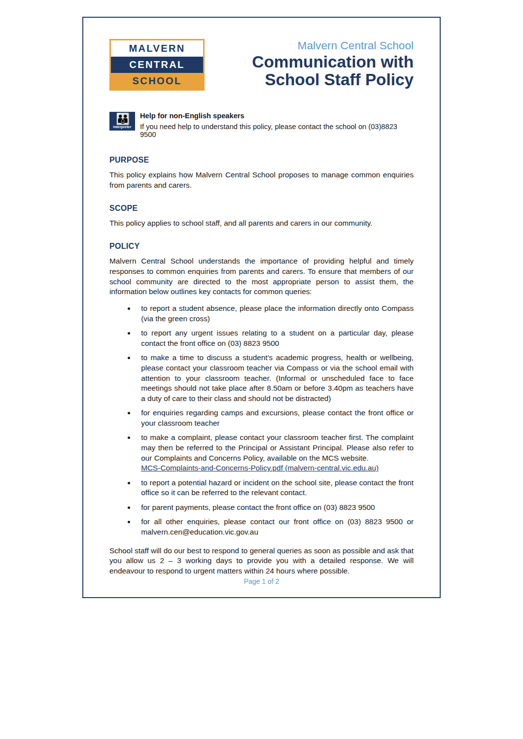MALVERN
CENTRAL
SCHOOL
Malvern Central School
Communication with School Staff Policy
👪 Interpreter
Help for non-English speakers
If you need help to understand this policy, please contact the school on (03)8823 9500
PURPOSE
This policy explains how Malvern Central School proposes to manage common enquiries from parents and carers.
SCOPE
This policy applies to school staff, and all parents and carers in our community.
POLICY
Malvern Central School understands the importance of providing helpful and timely responses to common enquiries from parents and carers. To ensure that members of our school community are directed to the most appropriate person to assist them, the information below outlines key contacts for common queries:
to report a student absence, please place the information directly onto Compass (via the green cross)
to report any urgent issues relating to a student on a particular day, please contact the front office on (03) 8823 9500
to make a time to discuss a student’s academic progress, health or wellbeing, please contact your classroom teacher via Compass or via the school email with attention to your classroom teacher. (Informal or unscheduled face to face meetings should not take place after 8.50am or before 3.40pm as teachers have a duty of care to their class and should not be distracted)
for enquiries regarding camps and excursions, please contact the front office or your classroom teacher
to make a complaint, please contact your classroom teacher first. The complaint may then be referred to the Principal or Assistant Principal. Please also refer to our Complaints and Concerns Policy, available on the MCS website.
MCS-Complaints-and-Concerns-Policy.pdf (malvern-central.vic.edu.au)
to report a potential hazard or incident on the school site, please contact the front office so it can be referred to the relevant contact.
for parent payments, please contact the front office on (03) 8823 9500
for all other enquiries, please contact our front office on (03) 8823 9500 or malvern.cen@education.vic.gov.au
School staff will do our best to respond to general queries as soon as possible and ask that you allow us 2 – 3 working days to provide you with a detailed response. We will endeavour to respond to urgent matters within 24 hours where possible.
Page 1 of 2